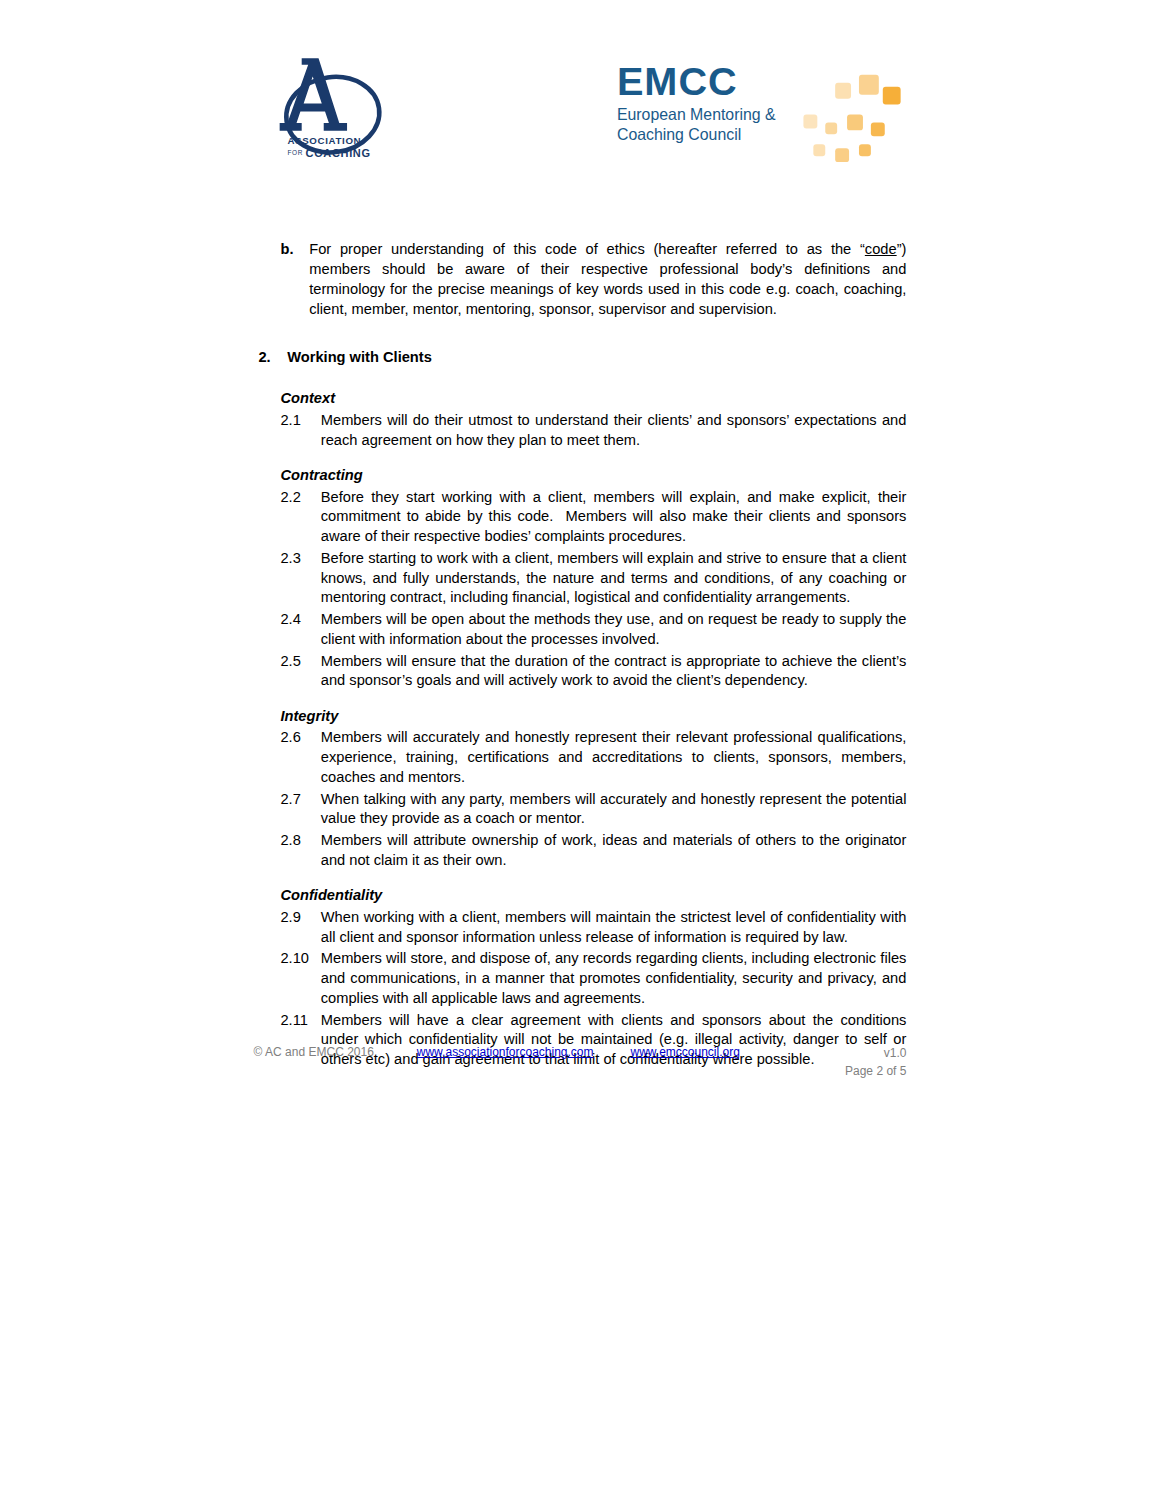ASSOCIATION FOR COACHING
EMCC European Mentoring & Coaching Council
b.
For proper understanding of this code of ethics (hereafter referred to as the “code”) members should be aware of their respective professional body’s definitions and terminology for the precise meanings of key words used in this code e.g. coach, coaching, client, member, mentor, mentoring, sponsor, supervisor and supervision.
2.
Working with Clients
Context
2.1
Members will do their utmost to understand their clients’ and sponsors’ expectations and reach agreement on how they plan to meet them.
Contracting
2.2
Before they start working with a client, members will explain, and make explicit, their commitment to abide by this code. Members will also make their clients and sponsors aware of their respective bodies’ complaints procedures.
2.3
Before starting to work with a client, members will explain and strive to ensure that a client knows, and fully understands, the nature and terms and conditions, of any coaching or mentoring contract, including financial, logistical and confidentiality arrangements.
2.4
Members will be open about the methods they use, and on request be ready to supply the client with information about the processes involved.
2.5
Members will ensure that the duration of the contract is appropriate to achieve the client’s and sponsor’s goals and will actively work to avoid the client’s dependency.
Integrity
2.6
Members will accurately and honestly represent their relevant professional qualifications, experience, training, certifications and accreditations to clients, sponsors, members, coaches and mentors.
2.7
When talking with any party, members will accurately and honestly represent the potential value they provide as a coach or mentor.
2.8
Members will attribute ownership of work, ideas and materials of others to the originator and not claim it as their own.
Confidentiality
2.9
When working with a client, members will maintain the strictest level of confidentiality with all client and sponsor information unless release of information is required by law.
2.10
Members will store, and dispose of, any records regarding clients, including electronic files and communications, in a manner that promotes confidentiality, security and privacy, and complies with all applicable laws and agreements.
2.11
Members will have a clear agreement with clients and sponsors about the conditions under which confidentiality will not be maintained (e.g. illegal activity, danger to self or others etc) and gain agreement to that limit of confidentiality where possible.
© AC and EMCC 2016
www.associationforcoaching.com www.emccouncil.org
v1.0
Page 2 of 5